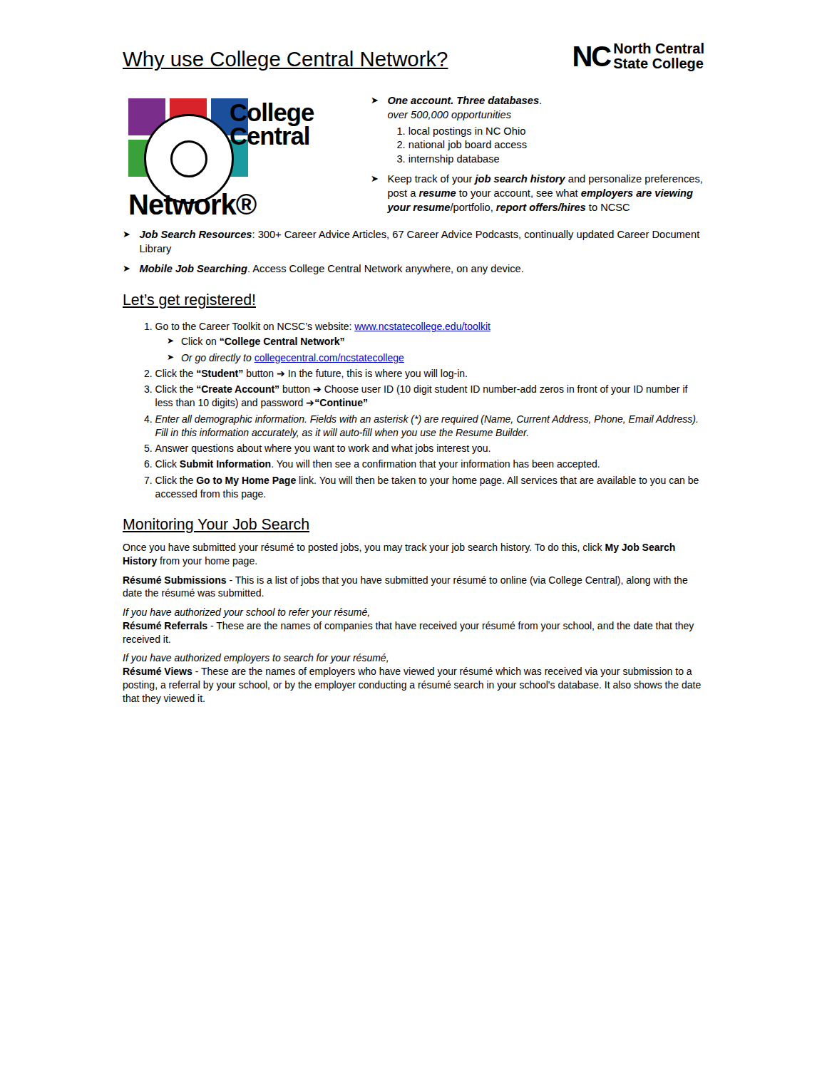NC North Central
State College
Why use College Central Network?
College Central
Network®
One account. Three databases.
over 500,000 opportunities
local postings in NC Ohio
national job board access
internship database
Keep track of your job search history and personalize preferences, post a resume to your account, see what employers are viewing your resume/portfolio, report offers/hires to NCSC
Job Search Resources: 300+ Career Advice Articles, 67 Career Advice Podcasts, continually updated Career Document Library
Mobile Job Searching. Access College Central Network anywhere, on any device.
Let’s get registered!
Go to the Career Toolkit on NCSC’s website: www.ncstatecollege.edu/toolkit
Click on “College Central Network”
Or go directly to collegecentral.com/ncstatecollege
Click the “Student” button ➔ In the future, this is where you will log-in.
Click the “Create Account” button ➔ Choose user ID (10 digit student ID number-add zeros in front of your ID number if less than 10 digits) and password ➔“Continue”
Enter all demographic information. Fields with an asterisk (*) are required (Name, Current Address, Phone, Email Address). Fill in this information accurately, as it will auto-fill when you use the Resume Builder.
Answer questions about where you want to work and what jobs interest you.
Click Submit Information. You will then see a confirmation that your information has been accepted.
Click the Go to My Home Page link. You will then be taken to your home page. All services that are available to you can be accessed from this page.
Monitoring Your Job Search
Once you have submitted your résumé to posted jobs, you may track your job search history. To do this, click My Job Search History from your home page.
Résumé Submissions - This is a list of jobs that you have submitted your résumé to online (via College Central), along with the date the résumé was submitted.
If you have authorized your school to refer your résumé,
Résumé Referrals - These are the names of companies that have received your résumé from your school, and the date that they received it.
If you have authorized employers to search for your résumé,
Résumé Views - These are the names of employers who have viewed your résumé which was received via your submission to a posting, a referral by your school, or by the employer conducting a résumé search in your school's database. It also shows the date that they viewed it.